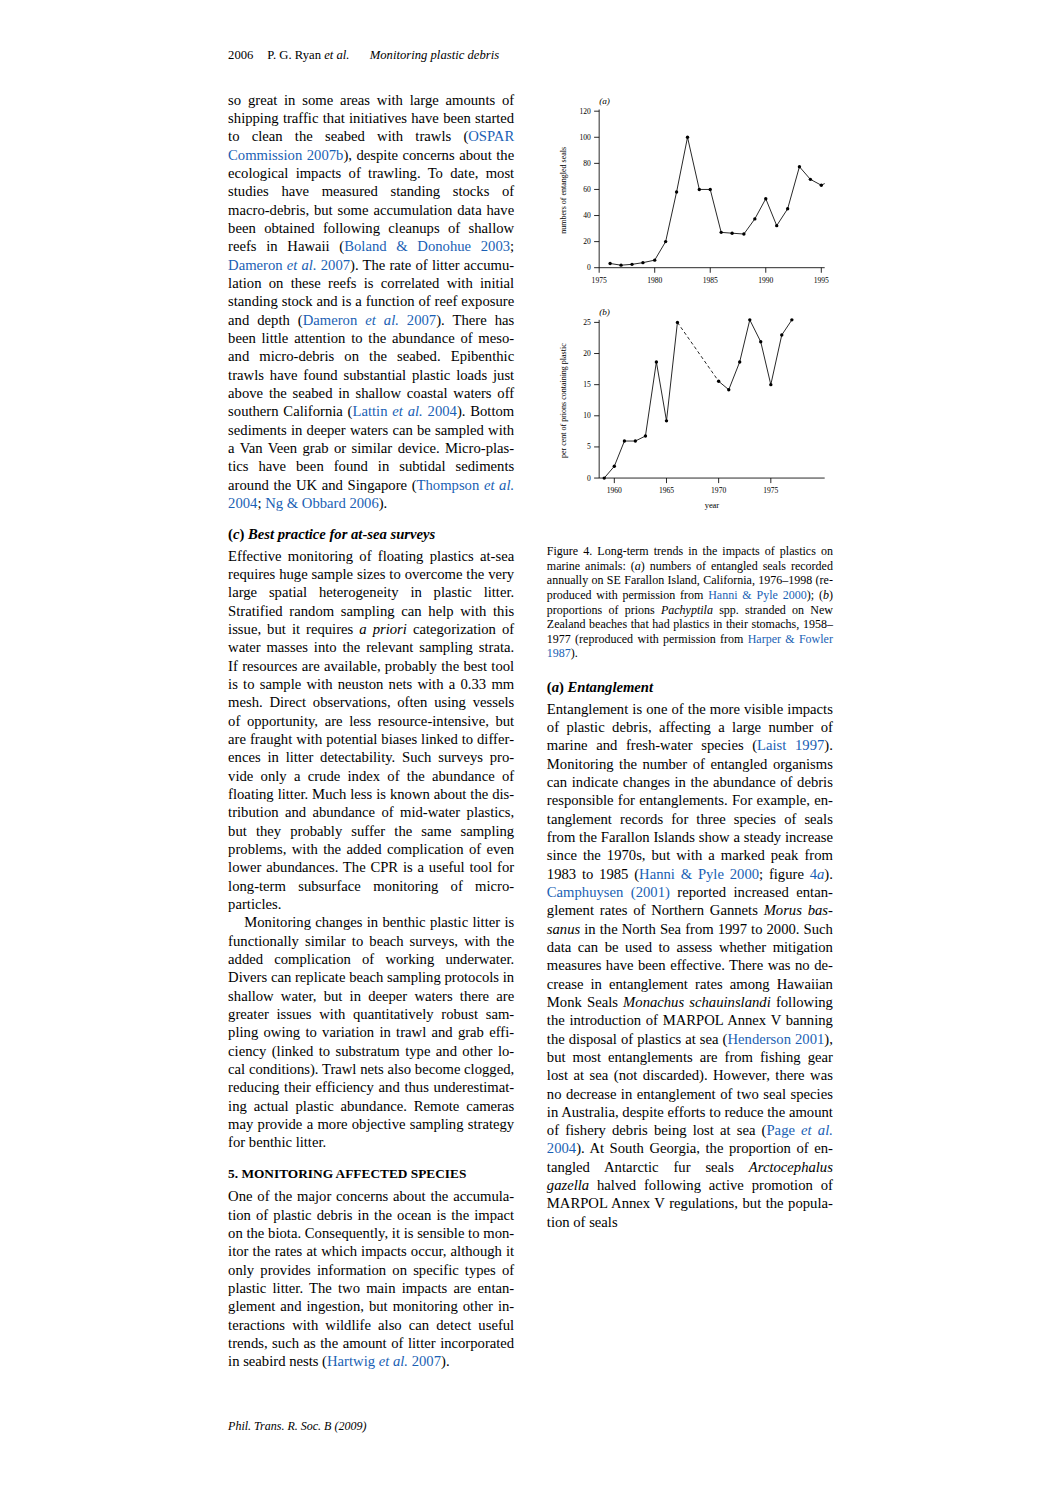2006 P. G. Ryan et al. Monitoring plastic debris
so great in some areas with large amounts of shipping traffic that initiatives have been started to clean the seabed with trawls (OSPAR Commission 2007b), despite concerns about the ecological impacts of trawling. To date, most studies have measured standing stocks of macro-debris, but some accumulation data have been obtained following cleanups of shallow reefs in Hawaii (Boland & Donohue 2003; Dameron et al. 2007). The rate of litter accumulation on these reefs is correlated with initial standing stock and is a function of reef exposure and depth (Dameron et al. 2007). There has been little attention to the abundance of meso- and micro-debris on the seabed. Epibenthic trawls have found substantial plastic loads just above the seabed in shallow coastal waters off southern California (Lattin et al. 2004). Bottom sediments in deeper waters can be sampled with a Van Veen grab or similar device. Micro-plastics have been found in subtidal sediments around the UK and Singapore (Thompson et al. 2004; Ng & Obbard 2006).
(c) Best practice for at-sea surveys
Effective monitoring of floating plastics at-sea requires huge sample sizes to overcome the very large spatial heterogeneity in plastic litter. Stratified random sampling can help with this issue, but it requires a priori categorization of water masses into the relevant sampling strata. If resources are available, probably the best tool is to sample with neuston nets with a 0.33 mm mesh. Direct observations, often using vessels of opportunity, are less resource-intensive, but are fraught with potential biases linked to differences in litter detectability. Such surveys provide only a crude index of the abundance of floating litter. Much less is known about the distribution and abundance of mid-water plastics, but they probably suffer the same sampling problems, with the added complication of even lower abundances. The CPR is a useful tool for long-term subsurface monitoring of micro-particles.
Monitoring changes in benthic plastic litter is functionally similar to beach surveys, with the added complication of working underwater. Divers can replicate beach sampling protocols in shallow water, but in deeper waters there are greater issues with quantitatively robust sampling owing to variation in trawl and grab efficiency (linked to substratum type and other local conditions). Trawl nets also become clogged, reducing their efficiency and thus underestimating actual plastic abundance. Remote cameras may provide a more objective sampling strategy for benthic litter.
5. Monitoring affected species
One of the major concerns about the accumulation of plastic debris in the ocean is the impact on the biota. Consequently, it is sensible to monitor the rates at which impacts occur, although it only provides information on specific types of plastic litter. The two main impacts are entanglement and ingestion, but monitoring other interactions with wildlife also can detect useful trends, such as the amount of litter incorporated in seabird nests (Hartwig et al. 2007).
Phil. Trans. R. Soc. B (2009)
(a) 0 20 40 60 80 100 120 1975 1980 1985 1990 1995 numbers of entangled seals (b) 0 5 10 15 20 25 1960 1965 1970 1975 per cent of prions containing plastic year
Figure 4. Long-term trends in the impacts of plastics on marine animals: (a) numbers of entangled seals recorded annually on SE Farallon Island, California, 1976–1998 (reproduced with permission from Hanni & Pyle 2000); (b) proportions of prions Pachyptila spp. stranded on New Zealand beaches that had plastics in their stomachs, 1958–1977 (reproduced with permission from Harper & Fowler 1987).
(a) Entanglement
Entanglement is one of the more visible impacts of plastic debris, affecting a large number of marine and fresh-water species (Laist 1997). Monitoring the number of entangled organisms can indicate changes in the abundance of debris responsible for entanglements. For example, entanglement records for three species of seals from the Farallon Islands show a steady increase since the 1970s, but with a marked peak from 1983 to 1985 (Hanni & Pyle 2000; figure 4a). Camphuysen (2001) reported increased entanglement rates of Northern Gannets Morus bassanus in the North Sea from 1997 to 2000. Such data can be used to assess whether mitigation measures have been effective. There was no decrease in entanglement rates among Hawaiian Monk Seals Monachus schauinslandi following the introduction of MARPOL Annex V banning the disposal of plastics at sea (Henderson 2001), but most entanglements are from fishing gear lost at sea (not discarded). However, there was no decrease in entanglement of two seal species in Australia, despite efforts to reduce the amount of fishery debris being lost at sea (Page et al. 2004). At South Georgia, the proportion of entangled Antarctic fur seals Arctocephalus gazella halved following active promotion of MARPOL Annex V regulations, but the population of seals